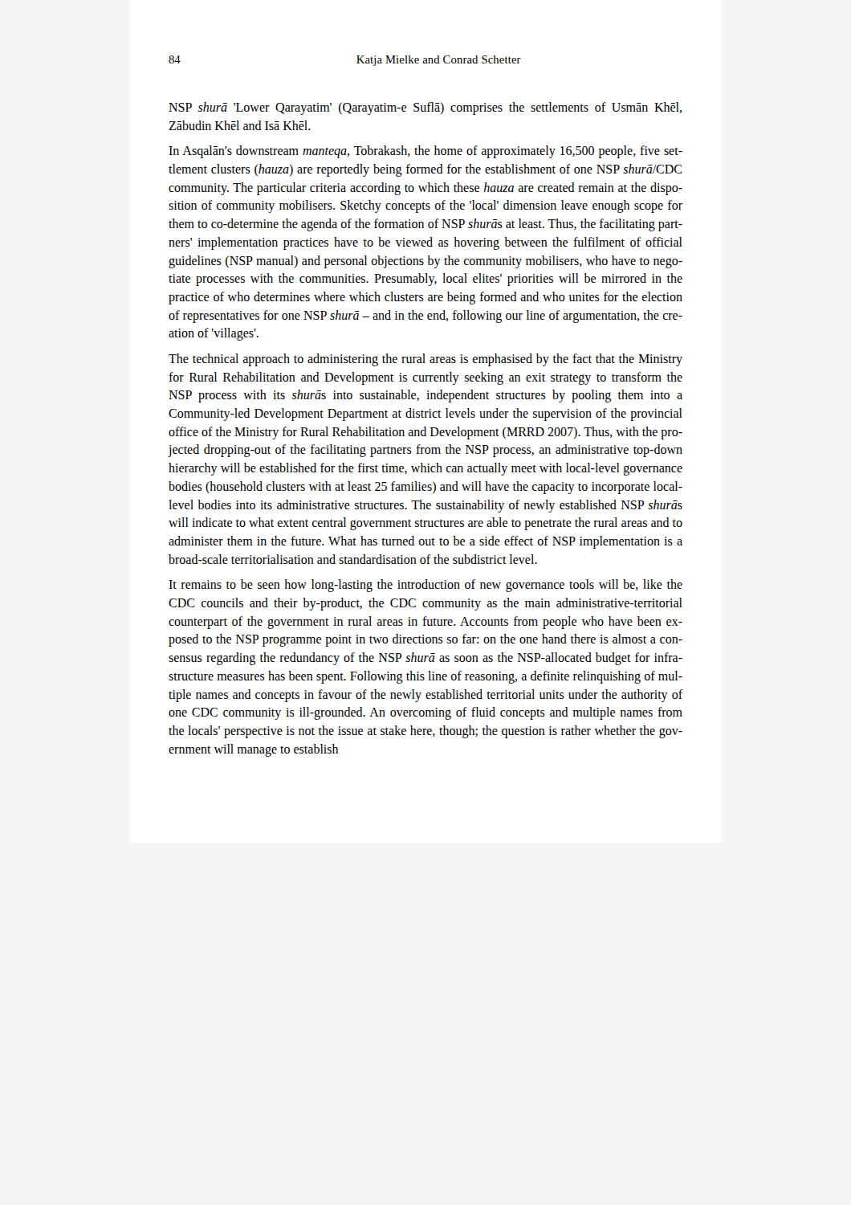84 Katja Mielke and Conrad Schetter
NSP shurā 'Lower Qarayatim' (Qarayatim-e Suflā) comprises the settlements of Usmān Khēl, Zābudin Khēl and Isā Khēl.
In Asqalān's downstream manteqa, Tobrakash, the home of approximately 16,500 people, five settlement clusters (hauza) are reportedly being formed for the establishment of one NSP shurā/CDC community. The particular criteria according to which these hauza are created remain at the disposition of community mobilisers. Sketchy concepts of the 'local' dimension leave enough scope for them to co-determine the agenda of the formation of NSP shurās at least. Thus, the facilitating partners' implementation practices have to be viewed as hovering between the fulfilment of official guidelines (NSP manual) and personal objections by the community mobilisers, who have to negotiate processes with the communities. Presumably, local elites' priorities will be mirrored in the practice of who determines where which clusters are being formed and who unites for the election of representatives for one NSP shurā – and in the end, following our line of argumentation, the creation of 'villages'.
The technical approach to administering the rural areas is emphasised by the fact that the Ministry for Rural Rehabilitation and Development is currently seeking an exit strategy to transform the NSP process with its shurās into sustainable, independent structures by pooling them into a Community-led Development Department at district levels under the supervision of the provincial office of the Ministry for Rural Rehabilitation and Development (MRRD 2007). Thus, with the projected dropping-out of the facilitating partners from the NSP process, an administrative top-down hierarchy will be established for the first time, which can actually meet with local-level governance bodies (household clusters with at least 25 families) and will have the capacity to incorporate local-level bodies into its administrative structures. The sustainability of newly established NSP shurās will indicate to what extent central government structures are able to penetrate the rural areas and to administer them in the future. What has turned out to be a side effect of NSP implementation is a broad-scale territorialisation and standardisation of the subdistrict level.
It remains to be seen how long-lasting the introduction of new governance tools will be, like the CDC councils and their by-product, the CDC community as the main administrative-territorial counterpart of the government in rural areas in future. Accounts from people who have been exposed to the NSP programme point in two directions so far: on the one hand there is almost a consensus regarding the redundancy of the NSP shurā as soon as the NSP-allocated budget for infrastructure measures has been spent. Following this line of reasoning, a definite relinquishing of multiple names and concepts in favour of the newly established territorial units under the authority of one CDC community is ill-grounded. An overcoming of fluid concepts and multiple names from the locals' perspective is not the issue at stake here, though; the question is rather whether the government will manage to establish